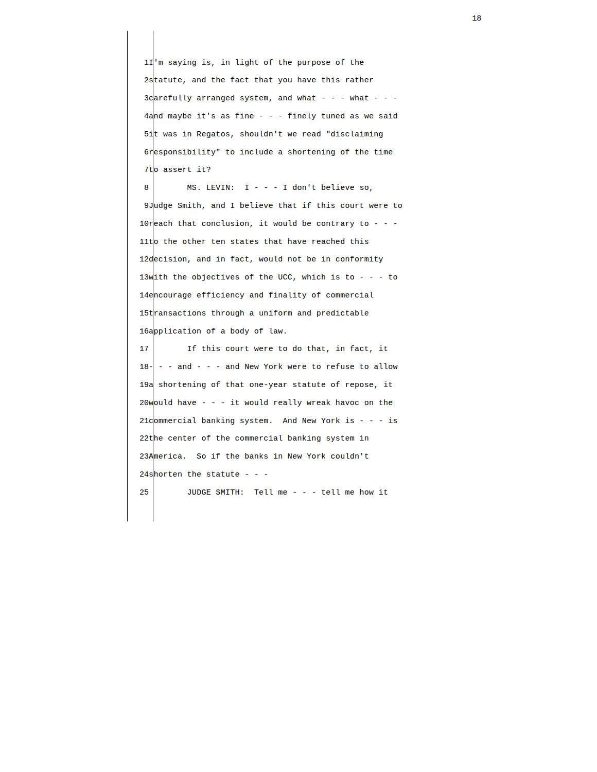18
| 1 | I'm saying is, in light of the purpose of the |
| 2 | statute, and the fact that you have this rather |
| 3 | carefully arranged system, and what - - - what - - - |
| 4 | and maybe it's as fine - - - finely tuned as we said |
| 5 | it was in Regatos, shouldn't we read "disclaiming |
| 6 | responsibility" to include a shortening of the time |
| 7 | to assert it? |
| 8 | MS. LEVIN: I - - - I don't believe so, |
| 9 | Judge Smith, and I believe that if this court were to |
| 10 | reach that conclusion, it would be contrary to - - - |
| 11 | to the other ten states that have reached this |
| 12 | decision, and in fact, would not be in conformity |
| 13 | with the objectives of the UCC, which is to - - - to |
| 14 | encourage efficiency and finality of commercial |
| 15 | transactions through a uniform and predictable |
| 16 | application of a body of law. |
| 17 | If this court were to do that, in fact, it |
| 18 | - - - and - - - and New York were to refuse to allow |
| 19 | a shortening of that one-year statute of repose, it |
| 20 | would have - - - it would really wreak havoc on the |
| 21 | commercial banking system. And New York is - - - is |
| 22 | the center of the commercial banking system in |
| 23 | America. So if the banks in New York couldn't |
| 24 | shorten the statute - - - |
| 25 | JUDGE SMITH: Tell me - - - tell me how it |